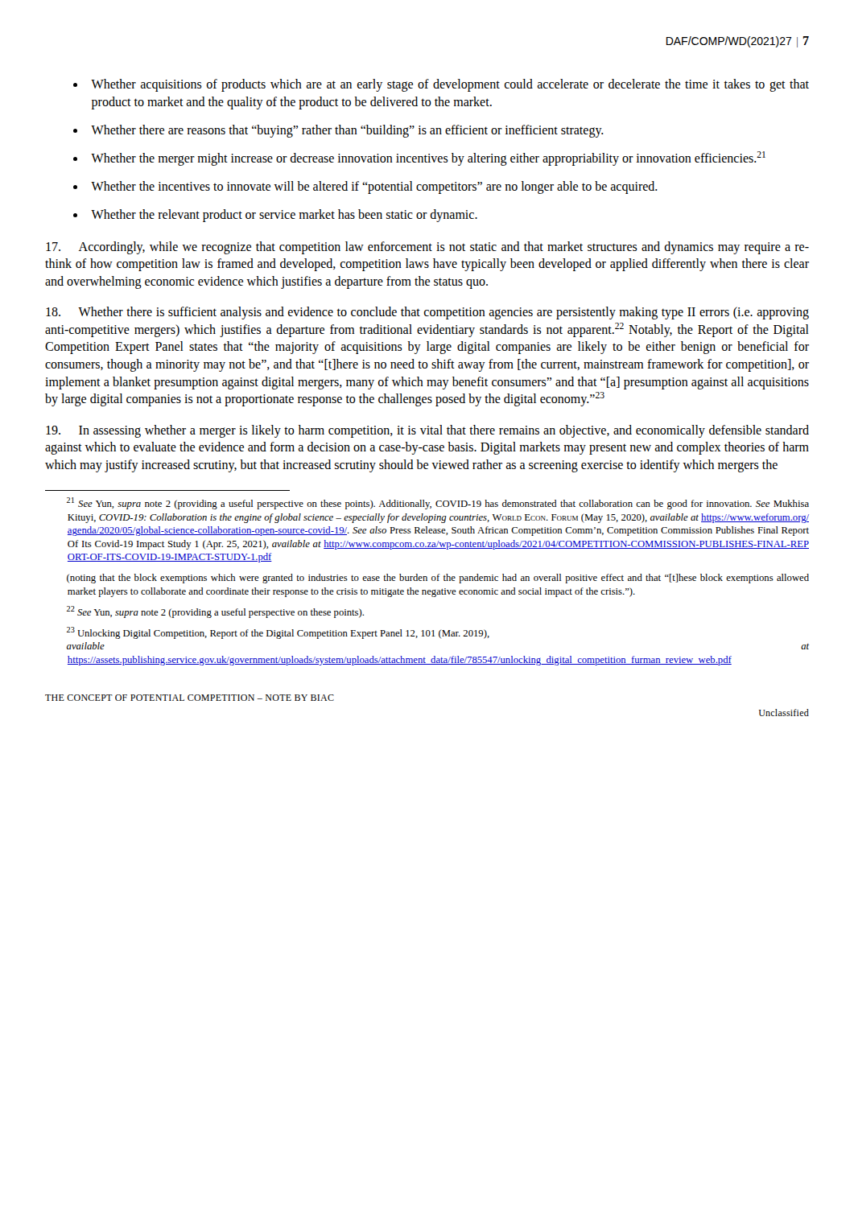DAF/COMP/WD(2021)27|7
Whether acquisitions of products which are at an early stage of development could accelerate or decelerate the time it takes to get that product to market and the quality of the product to be delivered to the market.
Whether there are reasons that “buying” rather than “building” is an efficient or inefficient strategy.
Whether the merger might increase or decrease innovation incentives by altering either appropriability or innovation efficiencies.21
Whether the incentives to innovate will be altered if “potential competitors” are no longer able to be acquired.
Whether the relevant product or service market has been static or dynamic.
17. Accordingly, while we recognize that competition law enforcement is not static and that market structures and dynamics may require a re-think of how competition law is framed and developed, competition laws have typically been developed or applied differently when there is clear and overwhelming economic evidence which justifies a departure from the status quo.
18. Whether there is sufficient analysis and evidence to conclude that competition agencies are persistently making type II errors (i.e. approving anti-competitive mergers) which justifies a departure from traditional evidentiary standards is not apparent.22 Notably, the Report of the Digital Competition Expert Panel states that “the majority of acquisitions by large digital companies are likely to be either benign or beneficial for consumers, though a minority may not be”, and that “[t]here is no need to shift away from [the current, mainstream framework for competition], or implement a blanket presumption against digital mergers, many of which may benefit consumers” and that “[a] presumption against all acquisitions by large digital companies is not a proportionate response to the challenges posed by the digital economy.”23
19. In assessing whether a merger is likely to harm competition, it is vital that there remains an objective, and economically defensible standard against which to evaluate the evidence and form a decision on a case-by-case basis. Digital markets may present new and complex theories of harm which may justify increased scrutiny, but that increased scrutiny should be viewed rather as a screening exercise to identify which mergers the
21 See Yun, supra note 2 (providing a useful perspective on these points). Additionally, COVID-19 has demonstrated that collaboration can be good for innovation. See Mukhisa Kituyi, COVID-19: Collaboration is the engine of global science – especially for developing countries, World Econ. Forum (May 15, 2020), available at https://www.weforum.org/agenda/2020/05/global-science-collaboration-open-source-covid-19/. See also Press Release, South African Competition Comm’n, Competition Commission Publishes Final Report Of Its Covid-19 Impact Study 1 (Apr. 25, 2021), available at http://www.compcom.co.za/wp-content/uploads/2021/04/COMPETITION-COMMISSION-PUBLISHES-FINAL-REPORT-OF-ITS-COVID-19-IMPACT-STUDY-1.pdf
(noting that the block exemptions which were granted to industries to ease the burden of the pandemic had an overall positive effect and that “[t]hese block exemptions allowed market players to collaborate and coordinate their response to the crisis to mitigate the negative economic and social impact of the crisis.”).
22 See Yun, supra note 2 (providing a useful perspective on these points).
23 Unlocking Digital Competition, Report of the Digital Competition Expert Panel 12, 101 (Mar. 2019), available at https://assets.publishing.service.gov.uk/government/uploads/system/uploads/attachment_data/file/785547/unlocking_digital_competition_furman_review_web.pdf
THE CONCEPT OF POTENTIAL COMPETITION – NOTE BY BIAC
Unclassified